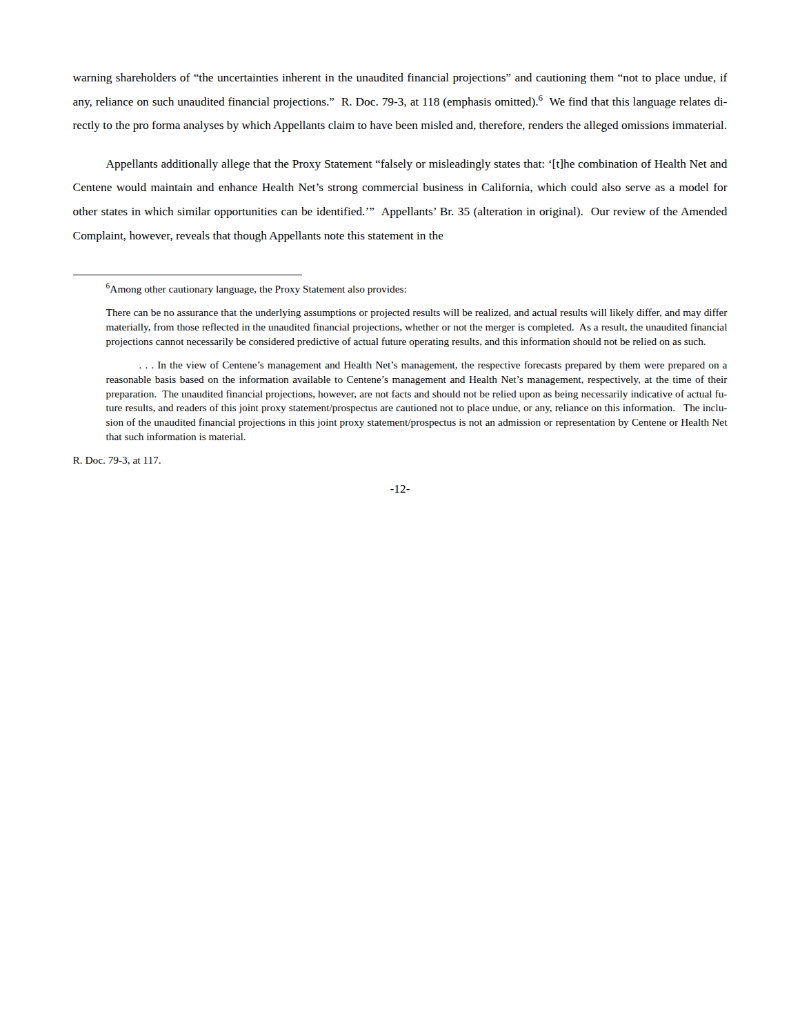warning shareholders of “the uncertainties inherent in the unaudited financial projections” and cautioning them “not to place undue, if any, reliance on such unaudited financial projections.” R. Doc. 79-3, at 118 (emphasis omitted).6 We find that this language relates directly to the pro forma analyses by which Appellants claim to have been misled and, therefore, renders the alleged omissions immaterial.
Appellants additionally allege that the Proxy Statement “falsely or misleadingly states that: ‘[t]he combination of Health Net and Centene would maintain and enhance Health Net’s strong commercial business in California, which could also serve as a model for other states in which similar opportunities can be identified.’” Appellants’ Br. 35 (alteration in original). Our review of the Amended Complaint, however, reveals that though Appellants note this statement in the
6Among other cautionary language, the Proxy Statement also provides:
There can be no assurance that the underlying assumptions or projected results will be realized, and actual results will likely differ, and may differ materially, from those reflected in the unaudited financial projections, whether or not the merger is completed. As a result, the unaudited financial projections cannot necessarily be considered predictive of actual future operating results, and this information should not be relied on as such.
. . . In the view of Centene’s management and Health Net’s management, the respective forecasts prepared by them were prepared on a reasonable basis based on the information available to Centene’s management and Health Net’s management, respectively, at the time of their preparation. The unaudited financial projections, however, are not facts and should not be relied upon as being necessarily indicative of actual future results, and readers of this joint proxy statement/prospectus are cautioned not to place undue, or any, reliance on this information. The inclusion of the unaudited financial projections in this joint proxy statement/prospectus is not an admission or representation by Centene or Health Net that such information is material.
R. Doc. 79-3, at 117.
-12-